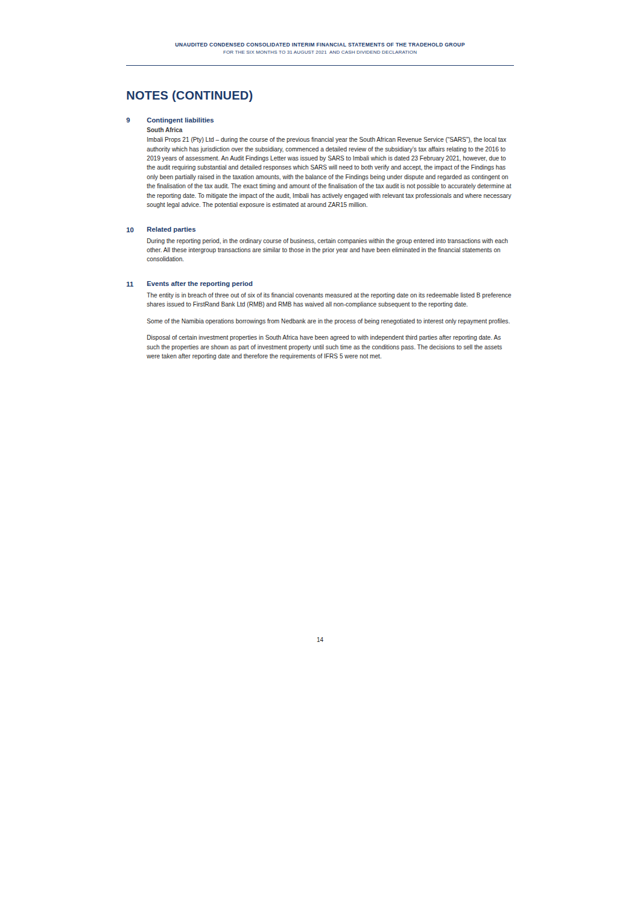UNAUDITED CONDENSED CONSOLIDATED INTERIM FINANCIAL STATEMENTS OF THE TRADEHOLD GROUP
FOR THE SIX MONTHS TO 31 AUGUST 2021 AND CASH DIVIDEND DECLARATION
NOTES (CONTINUED)
9
Contingent liabilities
South Africa
Imbali Props 21 (Pty) Ltd – during the course of the previous financial year the South African Revenue Service (“SARS”), the local tax authority which has jurisdiction over the subsidiary, commenced a detailed review of the subsidiary’s tax affairs relating to the 2016 to 2019 years of assessment. An Audit Findings Letter was issued by SARS to Imbali which is dated 23 February 2021, however, due to the audit requiring substantial and detailed responses which SARS will need to both verify and accept, the impact of the Findings has only been partially raised in the taxation amounts, with the balance of the Findings being under dispute and regarded as contingent on the finalisation of the tax audit. The exact timing and amount of the finalisation of the tax audit is not possible to accurately determine at the reporting date. To mitigate the impact of the audit, Imbali has actively engaged with relevant tax professionals and where necessary sought legal advice. The potential exposure is estimated at around ZAR15 million.
10
Related parties
During the reporting period, in the ordinary course of business, certain companies within the group entered into transactions with each other. All these intergroup transactions are similar to those in the prior year and have been eliminated in the financial statements on consolidation.
11
Events after the reporting period
The entity is in breach of three out of six of its financial covenants measured at the reporting date on its redeemable listed B preference shares issued to FirstRand Bank Ltd (RMB) and RMB has waived all non-compliance subsequent to the reporting date.
Some of the Namibia operations borrowings from Nedbank are in the process of being renegotiated to interest only repayment profiles.
Disposal of certain investment properties in South Africa have been agreed to with independent third parties after reporting date. As such the properties are shown as part of investment property until such time as the conditions pass. The decisions to sell the assets were taken after reporting date and therefore the requirements of IFRS 5 were not met.
14